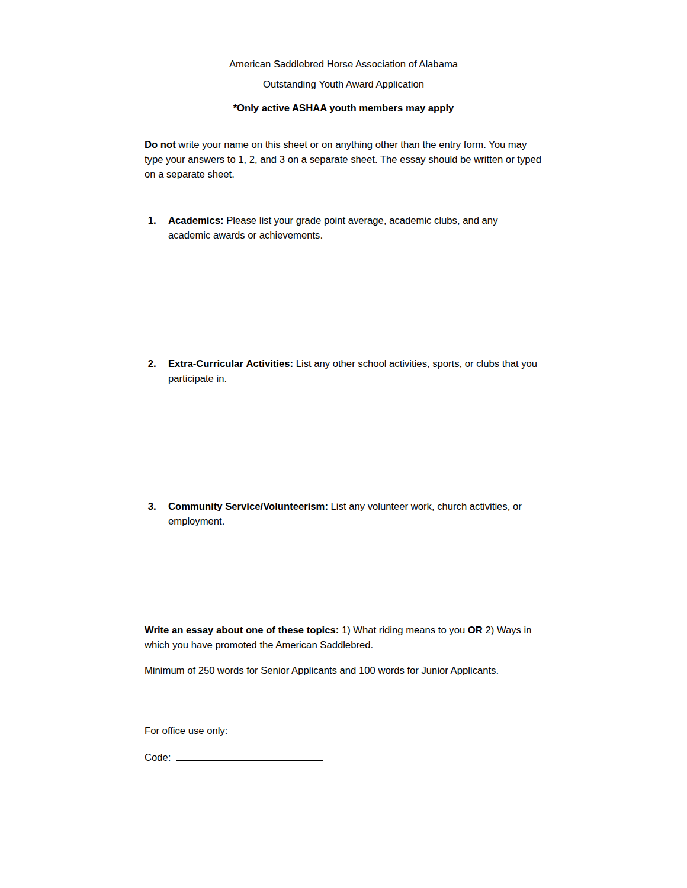American Saddlebred Horse Association of Alabama
Outstanding Youth Award Application
*Only active ASHAA youth members may apply
Do not write your name on this sheet or on anything other than the entry form. You may type your answers to 1, 2, and 3 on a separate sheet. The essay should be written or typed on a separate sheet.
Academics: Please list your grade point average, academic clubs, and any academic awards or achievements.
Extra-Curricular Activities: List any other school activities, sports, or clubs that you participate in.
Community Service/Volunteerism: List any volunteer work, church activities, or employment.
Write an essay about one of these topics: 1) What riding means to you OR 2) Ways in which you have promoted the American Saddlebred.
Minimum of 250 words for Senior Applicants and 100 words for Junior Applicants.
For office use only:
Code: